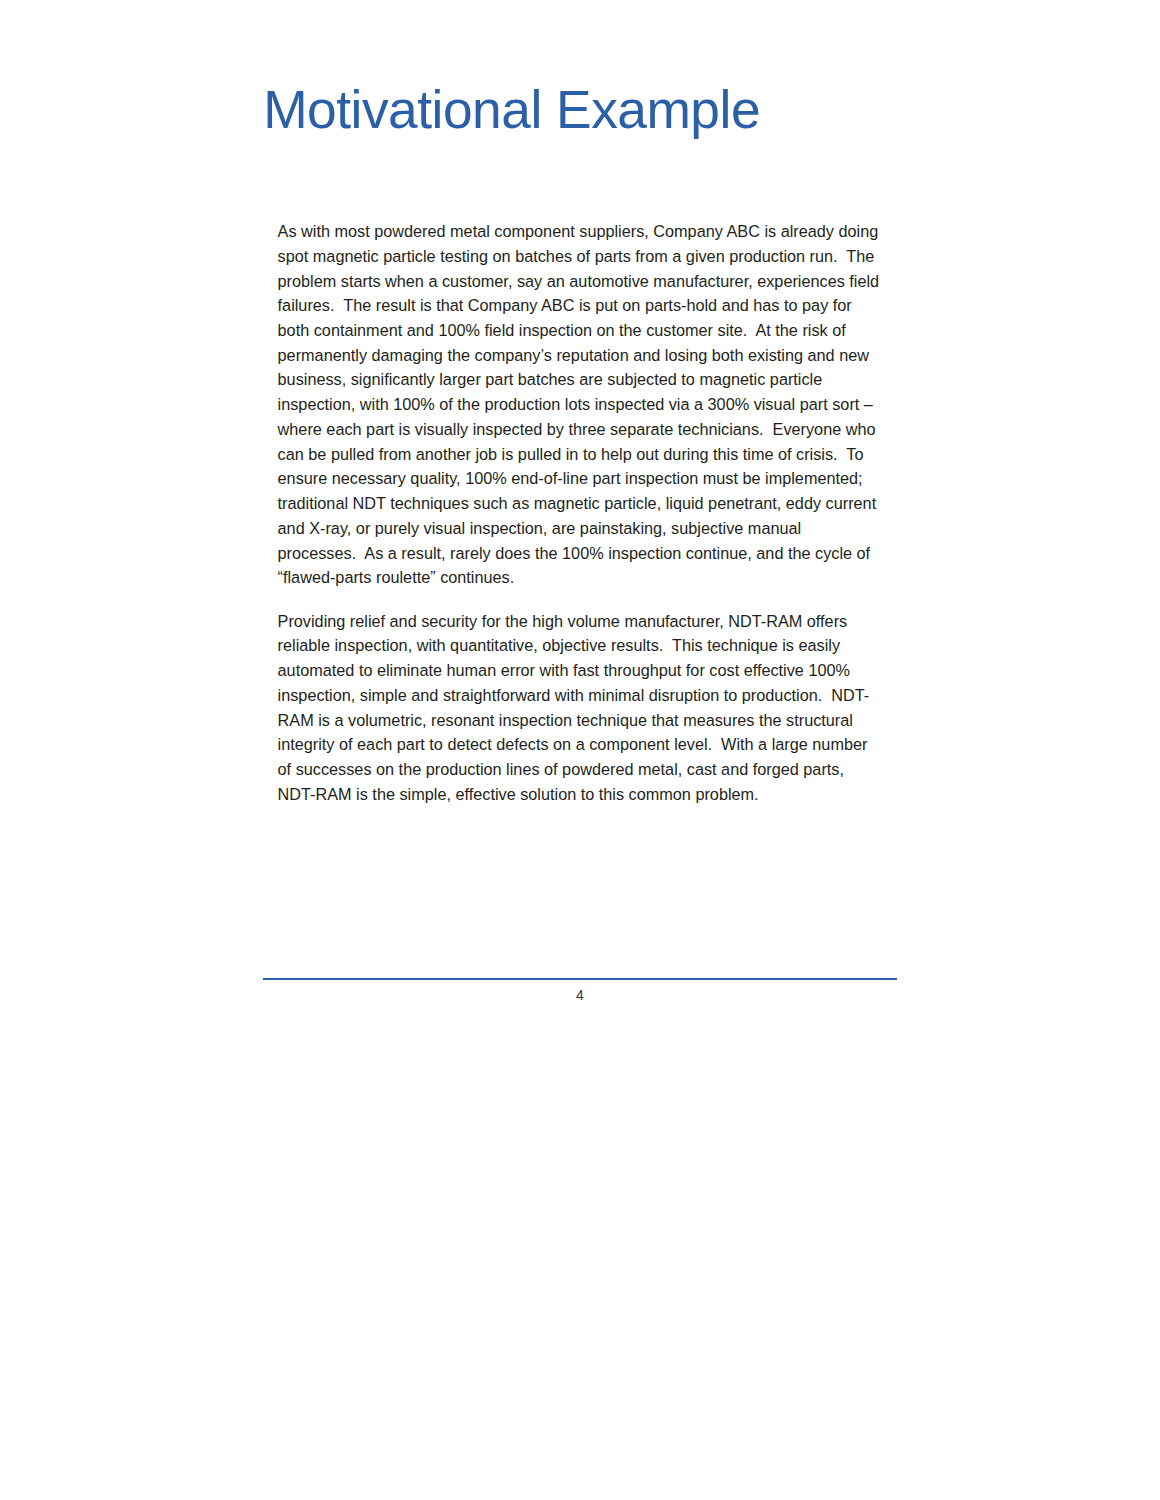Motivational Example
As with most powdered metal component suppliers, Company ABC is already doing spot magnetic particle testing on batches of parts from a given production run. The problem starts when a customer, say an automotive manufacturer, experiences field failures. The result is that Company ABC is put on parts-hold and has to pay for both containment and 100% field inspection on the customer site. At the risk of permanently damaging the company’s reputation and losing both existing and new business, significantly larger part batches are subjected to magnetic particle inspection, with 100% of the production lots inspected via a 300% visual part sort – where each part is visually inspected by three separate technicians. Everyone who can be pulled from another job is pulled in to help out during this time of crisis. To ensure necessary quality, 100% end-of-line part inspection must be implemented; traditional NDT techniques such as magnetic particle, liquid penetrant, eddy current and X-ray, or purely visual inspection, are painstaking, subjective manual processes. As a result, rarely does the 100% inspection continue, and the cycle of “flawed-parts roulette” continues.
Providing relief and security for the high volume manufacturer, NDT-RAM offers reliable inspection, with quantitative, objective results. This technique is easily automated to eliminate human error with fast throughput for cost effective 100% inspection, simple and straightforward with minimal disruption to production. NDT-RAM is a volumetric, resonant inspection technique that measures the structural integrity of each part to detect defects on a component level. With a large number of successes on the production lines of powdered metal, cast and forged parts, NDT-RAM is the simple, effective solution to this common problem.
4